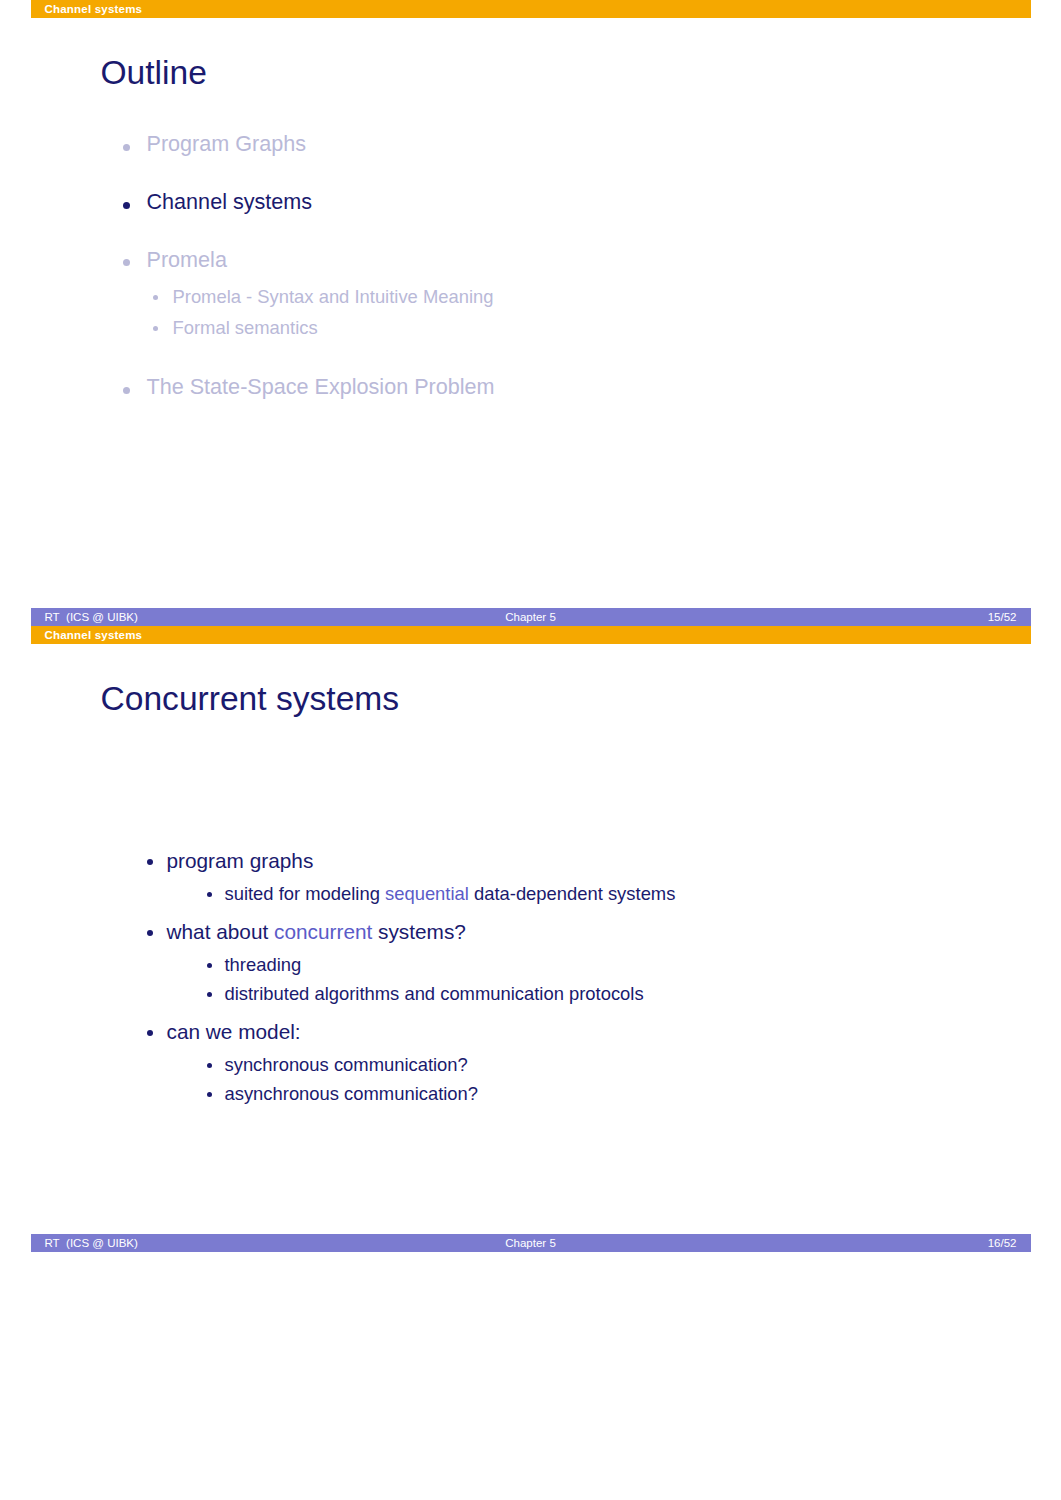Channel systems
Outline
Program Graphs
Channel systems
Promela
Promela - Syntax and Intuitive Meaning
Formal semantics
The State-Space Explosion Problem
RT (ICS @ UIBK) Chapter 5 15/52
Channel systems
Concurrent systems
program graphs
suited for modeling sequential data-dependent systems
what about concurrent systems?
threading
distributed algorithms and communication protocols
can we model:
synchronous communication?
asynchronous communication?
RT (ICS @ UIBK) Chapter 5 16/52